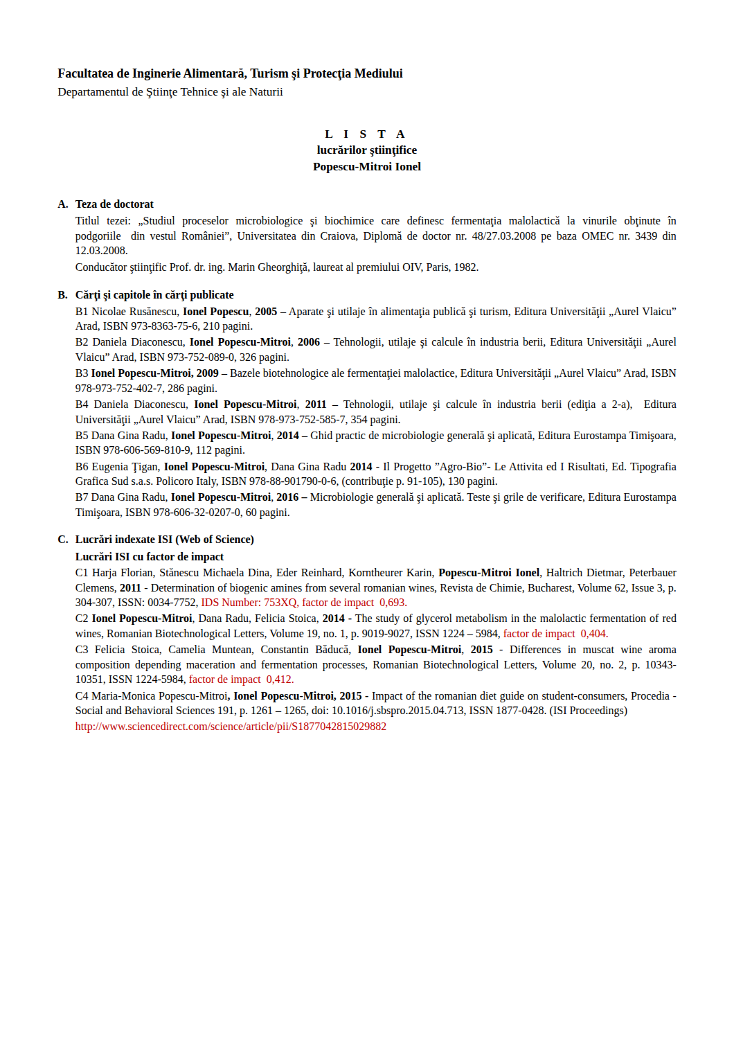Facultatea de Inginerie Alimentară, Turism şi Protecţia Mediului
Departamentul de Ştiinţe Tehnice şi ale Naturii
L I S T A
lucrărilor ştiinţifice
Popescu-Mitroi Ionel
A. Teza de doctorat
Titlul tezei: „Studiul proceselor microbiologice şi biochimice care definesc fermentaţia malolactică la vinurile obţinute în podgoriile din vestul României”, Universitatea din Craiova, Diplomă de doctor nr. 48/27.03.2008 pe baza OMEC nr. 3439 din 12.03.2008.
Conducător ştiinţific Prof. dr. ing. Marin Gheorghiţă, laureat al premiului OIV, Paris, 1982.
B. Cărţi şi capitole în cărţi publicate
B1 Nicolae Rusănescu, Ionel Popescu, 2005 – Aparate şi utilaje în alimentaţia publică şi turism, Editura Universităţii „Aurel Vlaicu” Arad, ISBN 973-8363-75-6, 210 pagini.
B2 Daniela Diaconescu, Ionel Popescu-Mitroi, 2006 – Tehnologii, utilaje şi calcule în industria berii, Editura Universităţii „Aurel Vlaicu” Arad, ISBN 973-752-089-0, 326 pagini.
B3 Ionel Popescu-Mitroi, 2009 – Bazele biotehnologice ale fermentaţiei malolactice, Editura Universităţii „Aurel Vlaicu” Arad, ISBN 978-973-752-402-7, 286 pagini.
B4 Daniela Diaconescu, Ionel Popescu-Mitroi, 2011 – Tehnologii, utilaje şi calcule în industria berii (ediţia a 2-a), Editura Universităţii „Aurel Vlaicu” Arad, ISBN 978-973-752-585-7, 354 pagini.
B5 Dana Gina Radu, Ionel Popescu-Mitroi, 2014 – Ghid practic de microbiologie generală şi aplicată, Editura Eurostampa Timişoara, ISBN 978-606-569-810-9, 112 pagini.
B6 Eugenia Ţigan, Ionel Popescu-Mitroi, Dana Gina Radu 2014 - Il Progetto ”Agro-Bio”- Le Attivita ed I Risultati, Ed. Tipografia Grafica Sud s.a.s. Policoro Italy, ISBN 978-88-901790-0-6, (contribuţie p. 91-105), 130 pagini.
B7 Dana Gina Radu, Ionel Popescu-Mitroi, 2016 – Microbiologie generală şi aplicată. Teste şi grile de verificare, Editura Eurostampa Timişoara, ISBN 978-606-32-0207-0, 60 pagini.
C. Lucrări indexate ISI (Web of Science)
Lucrări ISI cu factor de impact
C1 Harja Florian, Stănescu Michaela Dina, Eder Reinhard, Korntheurer Karin, Popescu-Mitroi Ionel, Haltrich Dietmar, Peterbauer Clemens, 2011 - Determination of biogenic amines from several romanian wines, Revista de Chimie, Bucharest, Volume 62, Issue 3, p. 304-307, ISSN: 0034-7752, IDS Number: 753XQ, factor de impact 0,693.
C2 Ionel Popescu-Mitroi, Dana Radu, Felicia Stoica, 2014 - The study of glycerol metabolism in the malolactic fermentation of red wines, Romanian Biotechnological Letters, Volume 19, no. 1, p. 9019-9027, ISSN 1224 – 5984, factor de impact 0,404.
C3 Felicia Stoica, Camelia Muntean, Constantin Băducă, Ionel Popescu-Mitroi, 2015 - Differences in muscat wine aroma composition depending maceration and fermentation processes, Romanian Biotechnological Letters, Volume 20, no. 2, p. 10343-10351, ISSN 1224-5984, factor de impact 0,412.
C4 Maria-Monica Popescu-Mitroi, Ionel Popescu-Mitroi, 2015 - Impact of the romanian diet guide on student-consumers, Procedia - Social and Behavioral Sciences 191, p. 1261 – 1265, doi: 10.1016/j.sbspro.2015.04.713, ISSN 1877-0428. (ISI Proceedings)
http://www.sciencedirect.com/science/article/pii/S1877042815029882